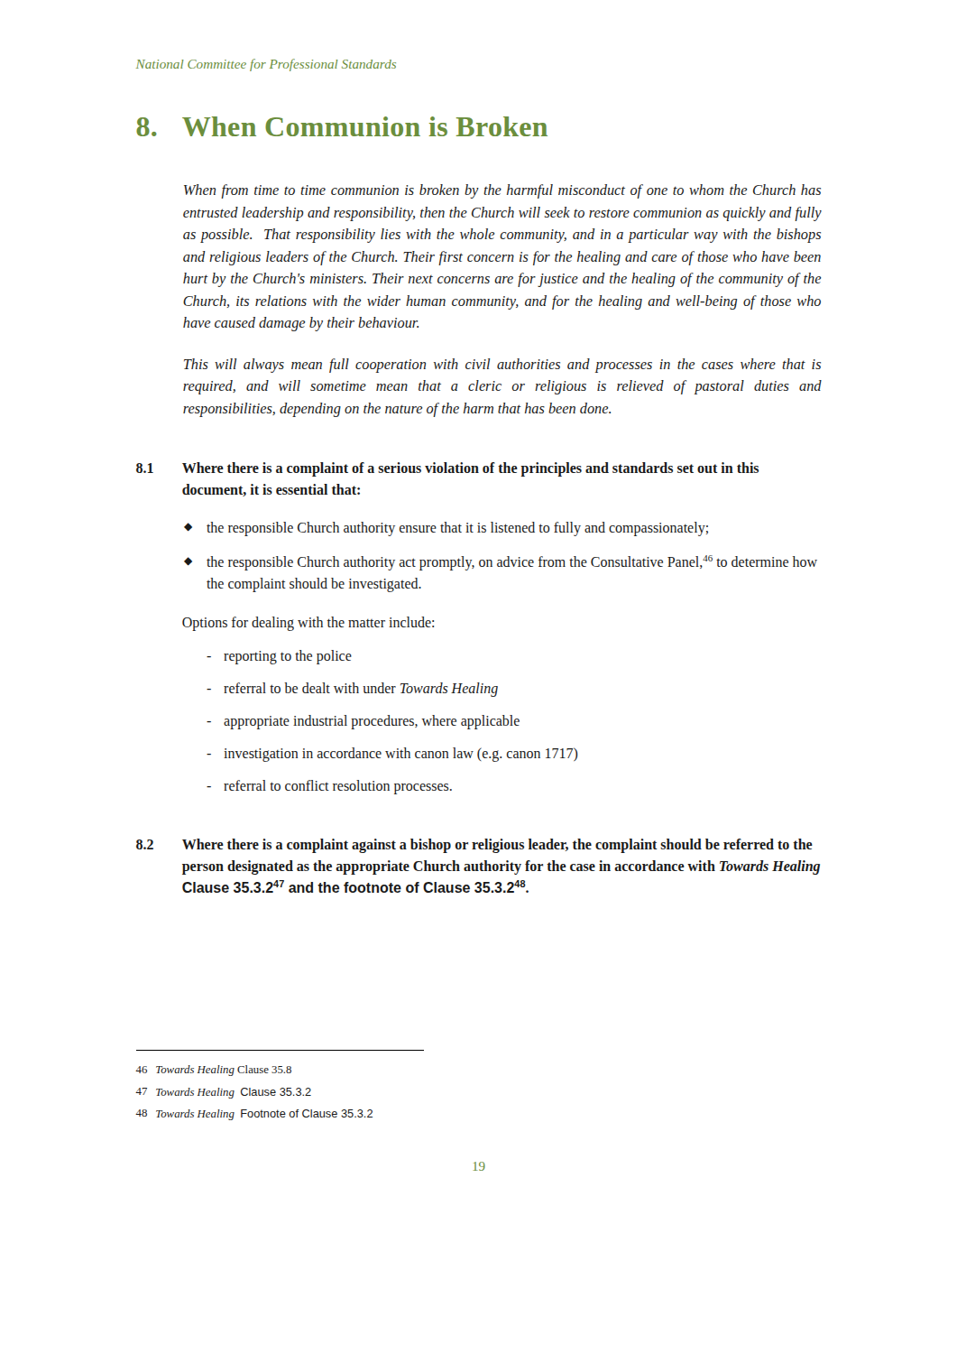National Committee for Professional Standards
8. When Communion is Broken
When from time to time communion is broken by the harmful misconduct of one to whom the Church has entrusted leadership and responsibility, then the Church will seek to restore communion as quickly and fully as possible. That responsibility lies with the whole community, and in a particular way with the bishops and religious leaders of the Church. Their first concern is for the healing and care of those who have been hurt by the Church's ministers. Their next concerns are for justice and the healing of the community of the Church, its relations with the wider human community, and for the healing and well-being of those who have caused damage by their behaviour.
This will always mean full cooperation with civil authorities and processes in the cases where that is required, and will sometime mean that a cleric or religious is relieved of pastoral duties and responsibilities, depending on the nature of the harm that has been done.
8.1
Where there is a complaint of a serious violation of the principles and standards set out in this document, it is essential that:
the responsible Church authority ensure that it is listened to fully and compassionately;
the responsible Church authority act promptly, on advice from the Consultative Panel,46 to determine how the complaint should be investigated.
Options for dealing with the matter include:
reporting to the police
referral to be dealt with under Towards Healing
appropriate industrial procedures, where applicable
investigation in accordance with canon law (e.g. canon 1717)
referral to conflict resolution processes.
8.2
Where there is a complaint against a bishop or religious leader, the complaint should be referred to the person designated as the appropriate Church authority for the case in accordance with Towards Healing Clause 35.3.247 and the footnote of Clause 35.3.248.
46 Towards Healing Clause 35.8
47 Towards Healing Clause 35.3.2
48 Towards Healing Footnote of Clause 35.3.2
19